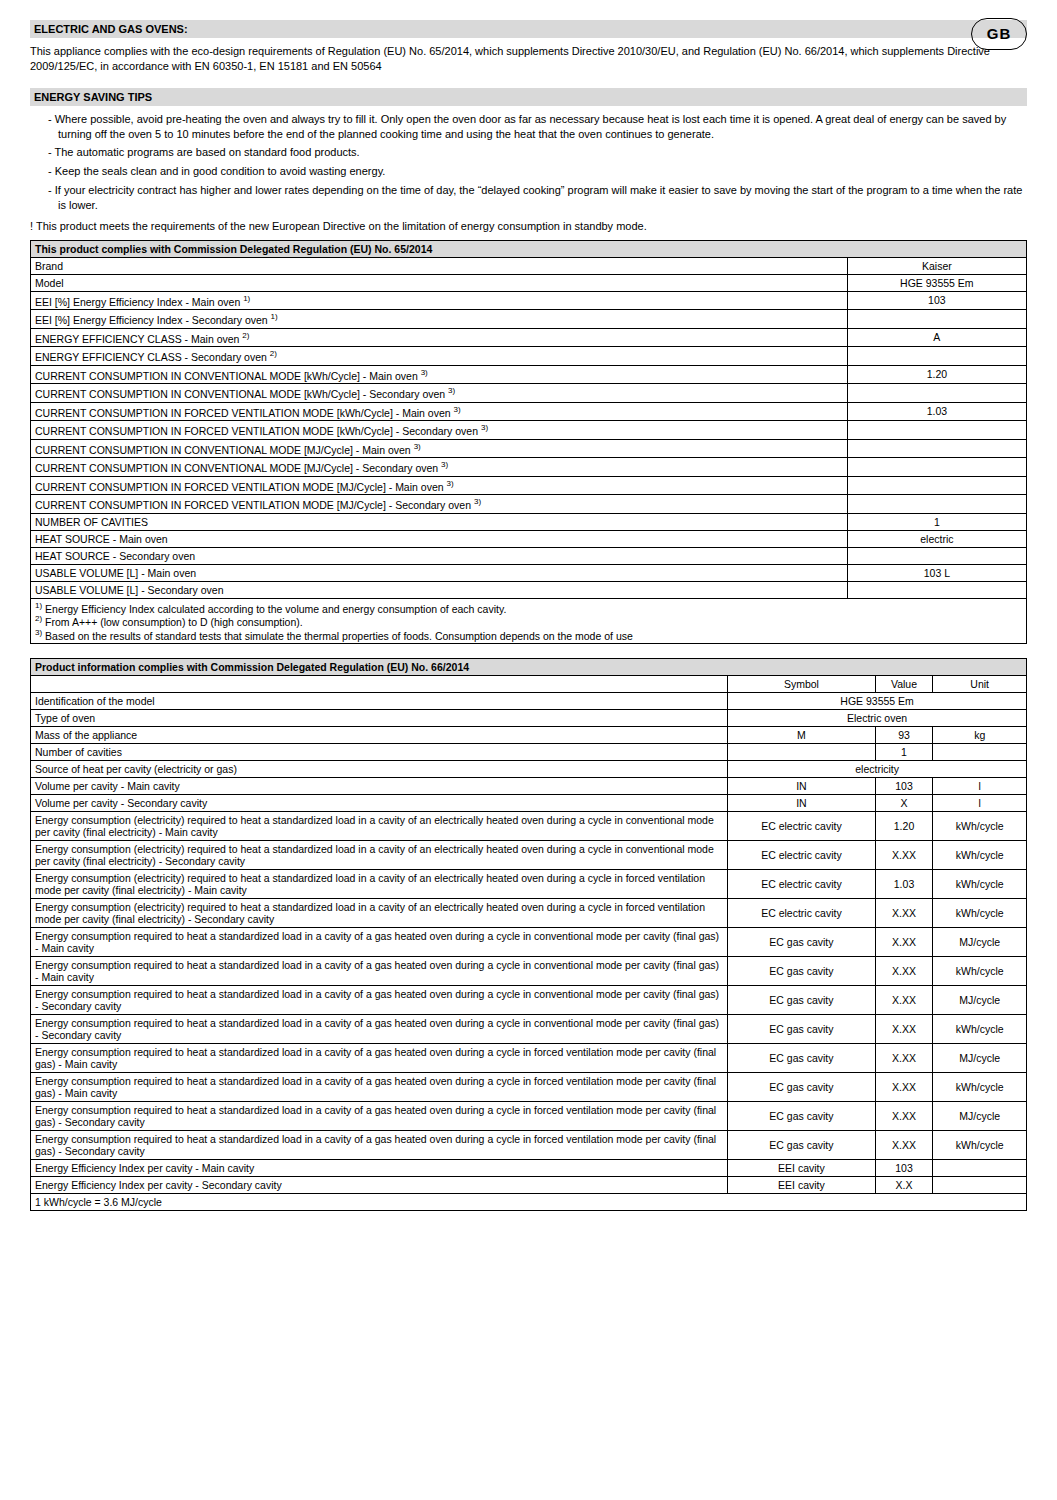GB
Electric and gas ovens:
This appliance complies with the eco-design requirements of Regulation (EU) No. 65/2014, which supplements Directive 2010/30/EU, and Regulation (EU) No. 66/2014, which supplements Directive 2009/125/EC, in accordance with EN 60350-1, EN 15181 and EN 50564
Energy saving tips
Where possible, avoid pre-heating the oven and always try to fill it. Only open the oven door as far as necessary because heat is lost each time it is opened. A great deal of energy can be saved by turning off the oven 5 to 10 minutes before the end of the planned cooking time and using the heat that the oven continues to generate.
The automatic programs are based on standard food products.
Keep the seals clean and in good condition to avoid wasting energy.
If your electricity contract has higher and lower rates depending on the time of day, the “delayed cooking” program will make it easier to save by moving the start of the program to a time when the rate is lower.
! This product meets the requirements of the new European Directive on the limitation of energy consumption in standby mode.
| This product complies with Commission Delegated Regulation (EU) No. 65/2014 |
| --- |
| Brand | Kaiser |
| Model | HGE 93555 Em |
| EEI [%] Energy Efficiency Index - Main oven 1) | 103 |
| EEI [%] Energy Efficiency Index - Secondary oven 1) | |
| ENERGY EFFICIENCY CLASS - Main oven 2) | A |
| ENERGY EFFICIENCY CLASS - Secondary oven 2) | |
| CURRENT CONSUMPTION IN CONVENTIONAL MODE [kWh/Cycle] - Main oven 3) | 1.20 |
| CURRENT CONSUMPTION IN CONVENTIONAL MODE [kWh/Cycle] - Secondary oven 3) | |
| CURRENT CONSUMPTION IN FORCED VENTILATION MODE [kWh/Cycle] - Main oven 3) | 1.03 |
| CURRENT CONSUMPTION IN FORCED VENTILATION MODE [kWh/Cycle] - Secondary oven 3) | |
| CURRENT CONSUMPTION IN CONVENTIONAL MODE [MJ/Cycle] - Main oven 3) | |
| CURRENT CONSUMPTION IN CONVENTIONAL MODE [MJ/Cycle] - Secondary oven 3) | |
| CURRENT CONSUMPTION IN FORCED VENTILATION MODE [MJ/Cycle] - Main oven 3) | |
| CURRENT CONSUMPTION IN FORCED VENTILATION MODE [MJ/Cycle] - Secondary oven 3) | |
| NUMBER OF CAVITIES | 1 |
| HEAT SOURCE - Main oven | electric |
| HEAT SOURCE - Secondary oven | |
| USABLE VOLUME [L] - Main oven | 103 L |
| USABLE VOLUME [L] - Secondary oven | |
| 1) Energy Efficiency Index calculated according to the volume and energy consumption of each cavity. 2) From A+++ (low consumption) to D (high consumption). 3) Based on the results of standard tests that simulate the thermal properties of foods. Consumption depends on the mode of use |
| Product information complies with Commission Delegated Regulation (EU) No. 66/2014 |
| --- |
| | Symbol | Value | Unit |
| Identification of the model | HGE 93555 Em |
| Type of oven | Electric oven |
| Mass of the appliance | M | 93 | kg |
| Number of cavities | | 1 | |
| Source of heat per cavity (electricity or gas) | electricity |
| Volume per cavity - Main cavity | IN | 103 | l |
| Volume per cavity - Secondary cavity | IN | X | l |
| Energy consumption (electricity) required to heat a standardized load in a cavity of an electrically heated oven during a cycle in conventional mode per cavity (final electricity) - Main cavity | EC electric cavity | 1.20 | kWh/cycle |
| Energy consumption (electricity) required to heat a standardized load in a cavity of an electrically heated oven during a cycle in conventional mode per cavity (final electricity) - Secondary cavity | EC electric cavity | X.XX | kWh/cycle |
| Energy consumption (electricity) required to heat a standardized load in a cavity of an electrically heated oven during a cycle in forced ventilation mode per cavity (final electricity) - Main cavity | EC electric cavity | 1.03 | kWh/cycle |
| Energy consumption (electricity) required to heat a standardized load in a cavity of an electrically heated oven during a cycle in forced ventilation mode per cavity (final electricity) - Secondary cavity | EC electric cavity | X.XX | kWh/cycle |
| Energy consumption required to heat a standardized load in a cavity of a gas heated oven during a cycle in conventional mode per cavity (final gas) - Main cavity | EC gas cavity | X.XX | MJ/cycle |
| Energy consumption required to heat a standardized load in a cavity of a gas heated oven during a cycle in conventional mode per cavity (final gas) - Main cavity | EC gas cavity | X.XX | kWh/cycle |
| Energy consumption required to heat a standardized load in a cavity of a gas heated oven during a cycle in conventional mode per cavity (final gas) - Secondary cavity | EC gas cavity | X.XX | MJ/cycle |
| Energy consumption required to heat a standardized load in a cavity of a gas heated oven during a cycle in conventional mode per cavity (final gas) - Secondary cavity | EC gas cavity | X.XX | kWh/cycle |
| Energy consumption required to heat a standardized load in a cavity of a gas heated oven during a cycle in forced ventilation mode per cavity (final gas) - Main cavity | EC gas cavity | X.XX | MJ/cycle |
| Energy consumption required to heat a standardized load in a cavity of a gas heated oven during a cycle in forced ventilation mode per cavity (final gas) - Main cavity | EC gas cavity | X.XX | kWh/cycle |
| Energy consumption required to heat a standardized load in a cavity of a gas heated oven during a cycle in forced ventilation mode per cavity (final gas) - Secondary cavity | EC gas cavity | X.XX | MJ/cycle |
| Energy consumption required to heat a standardized load in a cavity of a gas heated oven during a cycle in forced ventilation mode per cavity (final gas) - Secondary cavity | EC gas cavity | X.XX | kWh/cycle |
| Energy Efficiency Index per cavity - Main cavity | EEI cavity | 103 | |
| Energy Efficiency Index per cavity - Secondary cavity | EEI cavity | X.X | |
| 1 kWh/cycle = 3.6 MJ/cycle |